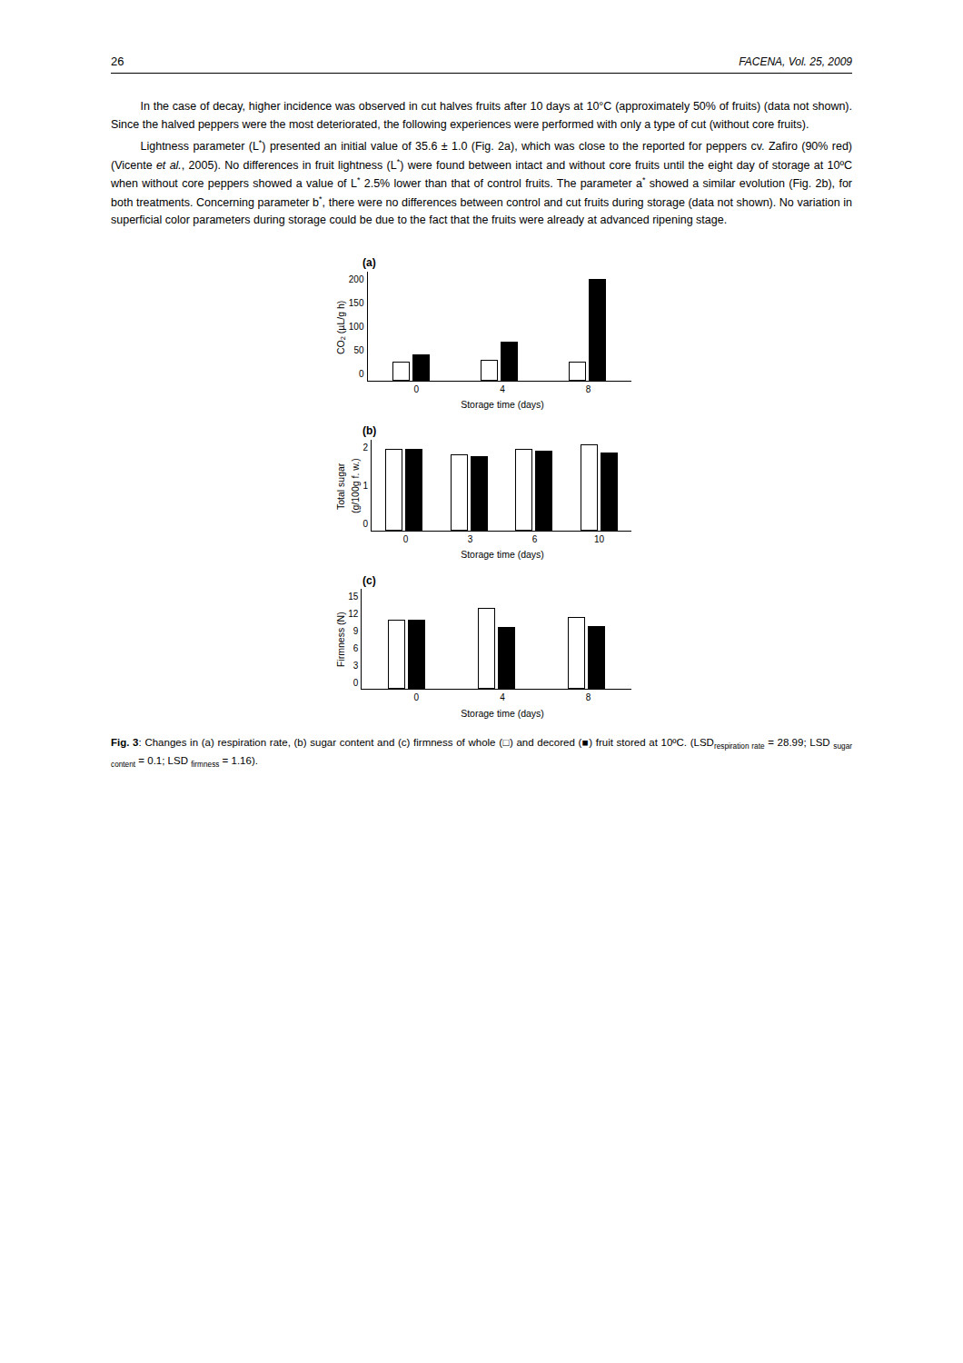26
FACENA, Vol. 25, 2009
In the case of decay, higher incidence was observed in cut halves fruits after 10 days at 10°C (approximately 50% of fruits) (data not shown). Since the halved peppers were the most deteriorated, the following experiences were performed with only a type of cut (without core fruits).
Lightness parameter (L*) presented an initial value of 35.6 ± 1.0 (Fig. 2a), which was close to the reported for peppers cv. Zafiro (90% red) (Vicente et al., 2005). No differences in fruit lightness (L*) were found between intact and without core fruits until the eight day of storage at 10ºC when without core peppers showed a value of L* 2.5% lower than that of control fruits. The parameter a* showed a similar evolution (Fig. 2b), for both treatments. Concerning parameter b*, there were no differences between control and cut fruits during storage (data not shown). No variation in superficial color parameters during storage could be due to the fact that the fruits were already at advanced ripening stage.
(a)
CO2 (µL/g h)
200150100500
048
Storage time (days)
(b)
Total sugar
(g/100g f. w.)
210
03610
Storage time (days)
(c)
Firmness (N)
15129630
048
Storage time (days)
Fig. 3: Changes in (a) respiration rate, (b) sugar content and (c) firmness of whole (□) and decored (■) fruit stored at 10ºC. (LSDrespiration rate = 28.99; LSD sugar content = 0.1; LSD firmness = 1.16).